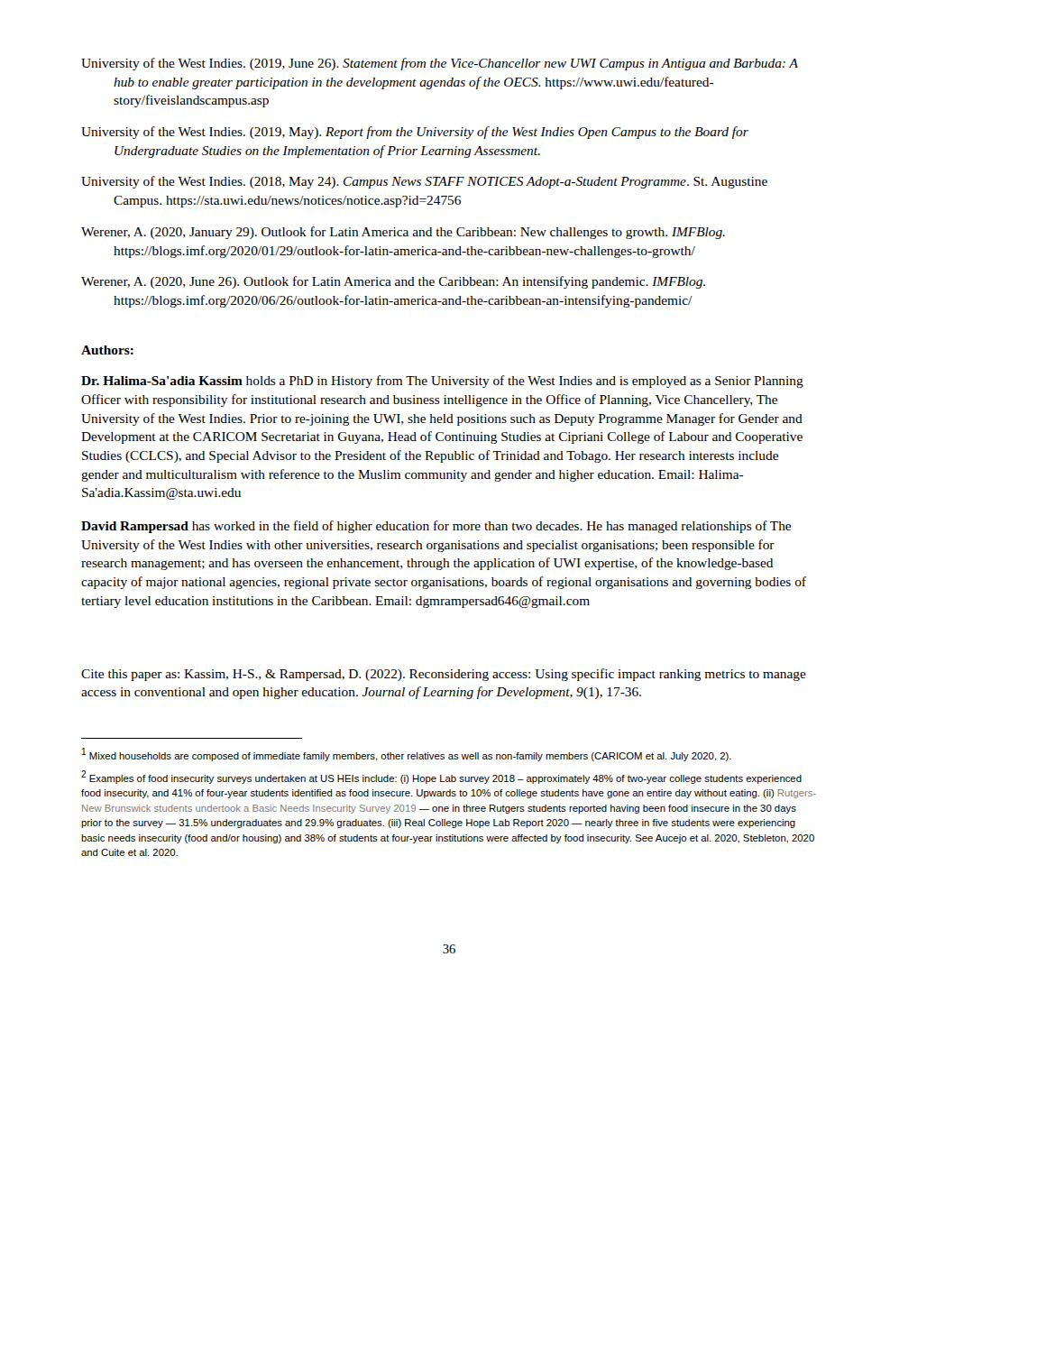University of the West Indies. (2019, June 26). Statement from the Vice-Chancellor new UWI Campus in Antigua and Barbuda: A hub to enable greater participation in the development agendas of the OECS. https://www.uwi.edu/featured-story/fiveislandscampus.asp
University of the West Indies. (2019, May). Report from the University of the West Indies Open Campus to the Board for Undergraduate Studies on the Implementation of Prior Learning Assessment.
University of the West Indies. (2018, May 24). Campus News STAFF NOTICES Adopt-a-Student Programme. St. Augustine Campus. https://sta.uwi.edu/news/notices/notice.asp?id=24756
Werener, A. (2020, January 29). Outlook for Latin America and the Caribbean: New challenges to growth. IMFBlog. https://blogs.imf.org/2020/01/29/outlook-for-latin-america-and-the-caribbean-new-challenges-to-growth/
Werener, A. (2020, June 26). Outlook for Latin America and the Caribbean: An intensifying pandemic. IMFBlog. https://blogs.imf.org/2020/06/26/outlook-for-latin-america-and-the-caribbean-an-intensifying-pandemic/
Authors:
Dr. Halima-Sa'adia Kassim holds a PhD in History from The University of the West Indies and is employed as a Senior Planning Officer with responsibility for institutional research and business intelligence in the Office of Planning, Vice Chancellery, The University of the West Indies. Prior to re-joining the UWI, she held positions such as Deputy Programme Manager for Gender and Development at the CARICOM Secretariat in Guyana, Head of Continuing Studies at Cipriani College of Labour and Cooperative Studies (CCLCS), and Special Advisor to the President of the Republic of Trinidad and Tobago. Her research interests include gender and multiculturalism with reference to the Muslim community and gender and higher education. Email: Halima-Sa'adia.Kassim@sta.uwi.edu
David Rampersad has worked in the field of higher education for more than two decades. He has managed relationships of The University of the West Indies with other universities, research organisations and specialist organisations; been responsible for research management; and has overseen the enhancement, through the application of UWI expertise, of the knowledge-based capacity of major national agencies, regional private sector organisations, boards of regional organisations and governing bodies of tertiary level education institutions in the Caribbean. Email: dgmrampersad646@gmail.com
Cite this paper as: Kassim, H-S., & Rampersad, D. (2022). Reconsidering access: Using specific impact ranking metrics to manage access in conventional and open higher education. Journal of Learning for Development, 9(1), 17-36.
1 Mixed households are composed of immediate family members, other relatives as well as non-family members (CARICOM et al. July 2020, 2).
2 Examples of food insecurity surveys undertaken at US HEIs include: (i) Hope Lab survey 2018 – approximately 48% of two-year college students experienced food insecurity, and 41% of four-year students identified as food insecure. Upwards to 10% of college students have gone an entire day without eating. (ii) Rutgers-New Brunswick students undertook a Basic Needs Insecurity Survey 2019 — one in three Rutgers students reported having been food insecure in the 30 days prior to the survey — 31.5% undergraduates and 29.9% graduates. (iii) Real College Hope Lab Report 2020 — nearly three in five students were experiencing basic needs insecurity (food and/or housing) and 38% of students at four-year institutions were affected by food insecurity. See Aucejo et al. 2020, Stebleton, 2020 and Cuite et al. 2020.
36